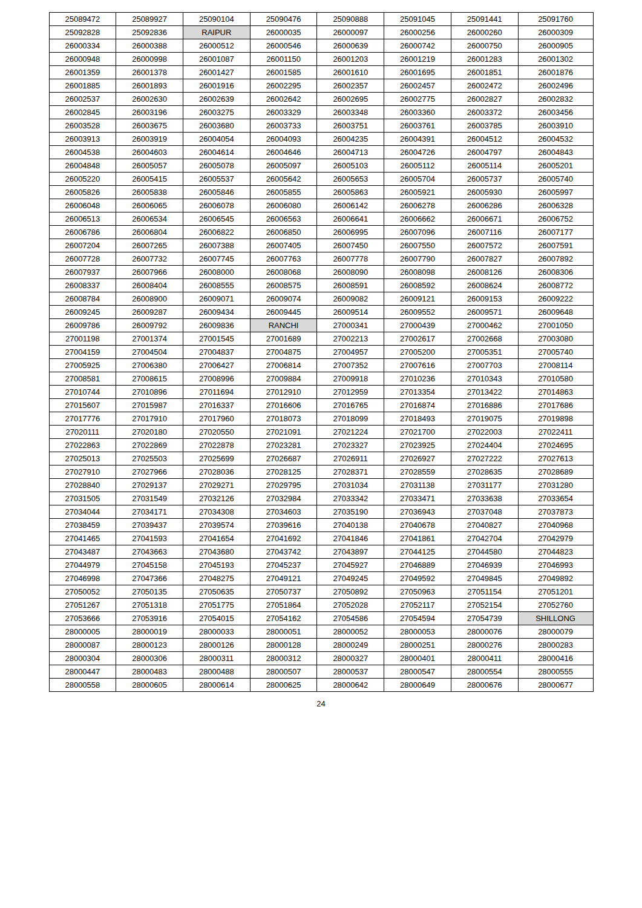| 25089472 | 25089927 | 25090104 | 25090476 | 25090888 | 25091045 | 25091441 | 25091760 |
| 25092828 | 25092836 | RAIPUR | 26000035 | 26000097 | 26000256 | 26000260 | 26000309 |
| 26000334 | 26000388 | 26000512 | 26000546 | 26000639 | 26000742 | 26000750 | 26000905 |
| 26000948 | 26000998 | 26001087 | 26001150 | 26001203 | 26001219 | 26001283 | 26001302 |
| 26001359 | 26001378 | 26001427 | 26001585 | 26001610 | 26001695 | 26001851 | 26001876 |
| 26001885 | 26001893 | 26001916 | 26002295 | 26002357 | 26002457 | 26002472 | 26002496 |
| 26002537 | 26002630 | 26002639 | 26002642 | 26002695 | 26002775 | 26002827 | 26002832 |
| 26002845 | 26003196 | 26003275 | 26003329 | 26003348 | 26003360 | 26003372 | 26003456 |
| 26003528 | 26003675 | 26003680 | 26003733 | 26003751 | 26003761 | 26003785 | 26003910 |
| 26003913 | 26003919 | 26004054 | 26004093 | 26004235 | 26004391 | 26004512 | 26004532 |
| 26004538 | 26004603 | 26004614 | 26004646 | 26004713 | 26004726 | 26004797 | 26004843 |
| 26004848 | 26005057 | 26005078 | 26005097 | 26005103 | 26005112 | 26005114 | 26005201 |
| 26005220 | 26005415 | 26005537 | 26005642 | 26005653 | 26005704 | 26005737 | 26005740 |
| 26005826 | 26005838 | 26005846 | 26005855 | 26005863 | 26005921 | 26005930 | 26005997 |
| 26006048 | 26006065 | 26006078 | 26006080 | 26006142 | 26006278 | 26006286 | 26006328 |
| 26006513 | 26006534 | 26006545 | 26006563 | 26006641 | 26006662 | 26006671 | 26006752 |
| 26006786 | 26006804 | 26006822 | 26006850 | 26006995 | 26007096 | 26007116 | 26007177 |
| 26007204 | 26007265 | 26007388 | 26007405 | 26007450 | 26007550 | 26007572 | 26007591 |
| 26007728 | 26007732 | 26007745 | 26007763 | 26007778 | 26007790 | 26007827 | 26007892 |
| 26007937 | 26007966 | 26008000 | 26008068 | 26008090 | 26008098 | 26008126 | 26008306 |
| 26008337 | 26008404 | 26008555 | 26008575 | 26008591 | 26008592 | 26008624 | 26008772 |
| 26008784 | 26008900 | 26009071 | 26009074 | 26009082 | 26009121 | 26009153 | 26009222 |
| 26009245 | 26009287 | 26009434 | 26009445 | 26009514 | 26009552 | 26009571 | 26009648 |
| 26009786 | 26009792 | 26009836 | RANCHI | 27000341 | 27000439 | 27000462 | 27001050 |
| 27001198 | 27001374 | 27001545 | 27001689 | 27002213 | 27002617 | 27002668 | 27003080 |
| 27004159 | 27004504 | 27004837 | 27004875 | 27004957 | 27005200 | 27005351 | 27005740 |
| 27005925 | 27006380 | 27006427 | 27006814 | 27007352 | 27007616 | 27007703 | 27008114 |
| 27008581 | 27008615 | 27008996 | 27009884 | 27009918 | 27010236 | 27010343 | 27010580 |
| 27010744 | 27010896 | 27011694 | 27012910 | 27012959 | 27013354 | 27013422 | 27014863 |
| 27015607 | 27015987 | 27016337 | 27016606 | 27016765 | 27016874 | 27016886 | 27017686 |
| 27017776 | 27017910 | 27017960 | 27018073 | 27018099 | 27018493 | 27019075 | 27019898 |
| 27020111 | 27020180 | 27020550 | 27021091 | 27021224 | 27021700 | 27022003 | 27022411 |
| 27022863 | 27022869 | 27022878 | 27023281 | 27023327 | 27023925 | 27024404 | 27024695 |
| 27025013 | 27025503 | 27025699 | 27026687 | 27026911 | 27026927 | 27027222 | 27027613 |
| 27027910 | 27027966 | 27028036 | 27028125 | 27028371 | 27028559 | 27028635 | 27028689 |
| 27028840 | 27029137 | 27029271 | 27029795 | 27031034 | 27031138 | 27031177 | 27031280 |
| 27031505 | 27031549 | 27032126 | 27032984 | 27033342 | 27033471 | 27033638 | 27033654 |
| 27034044 | 27034171 | 27034308 | 27034603 | 27035190 | 27036943 | 27037048 | 27037873 |
| 27038459 | 27039437 | 27039574 | 27039616 | 27040138 | 27040678 | 27040827 | 27040968 |
| 27041465 | 27041593 | 27041654 | 27041692 | 27041846 | 27041861 | 27042704 | 27042979 |
| 27043487 | 27043663 | 27043680 | 27043742 | 27043897 | 27044125 | 27044580 | 27044823 |
| 27044979 | 27045158 | 27045193 | 27045237 | 27045927 | 27046889 | 27046939 | 27046993 |
| 27046998 | 27047366 | 27048275 | 27049121 | 27049245 | 27049592 | 27049845 | 27049892 |
| 27050052 | 27050135 | 27050635 | 27050737 | 27050892 | 27050963 | 27051154 | 27051201 |
| 27051267 | 27051318 | 27051775 | 27051864 | 27052028 | 27052117 | 27052154 | 27052760 |
| 27053666 | 27053916 | 27054015 | 27054162 | 27054586 | 27054594 | 27054739 | SHILLONG |
| 28000005 | 28000019 | 28000033 | 28000051 | 28000052 | 28000053 | 28000076 | 28000079 |
| 28000087 | 28000123 | 28000126 | 28000128 | 28000249 | 28000251 | 28000276 | 28000283 |
| 28000304 | 28000306 | 28000311 | 28000312 | 28000327 | 28000401 | 28000411 | 28000416 |
| 28000447 | 28000483 | 28000488 | 28000507 | 28000537 | 28000547 | 28000554 | 28000555 |
| 28000558 | 28000605 | 28000614 | 28000625 | 28000642 | 28000649 | 28000676 | 28000677 |
24